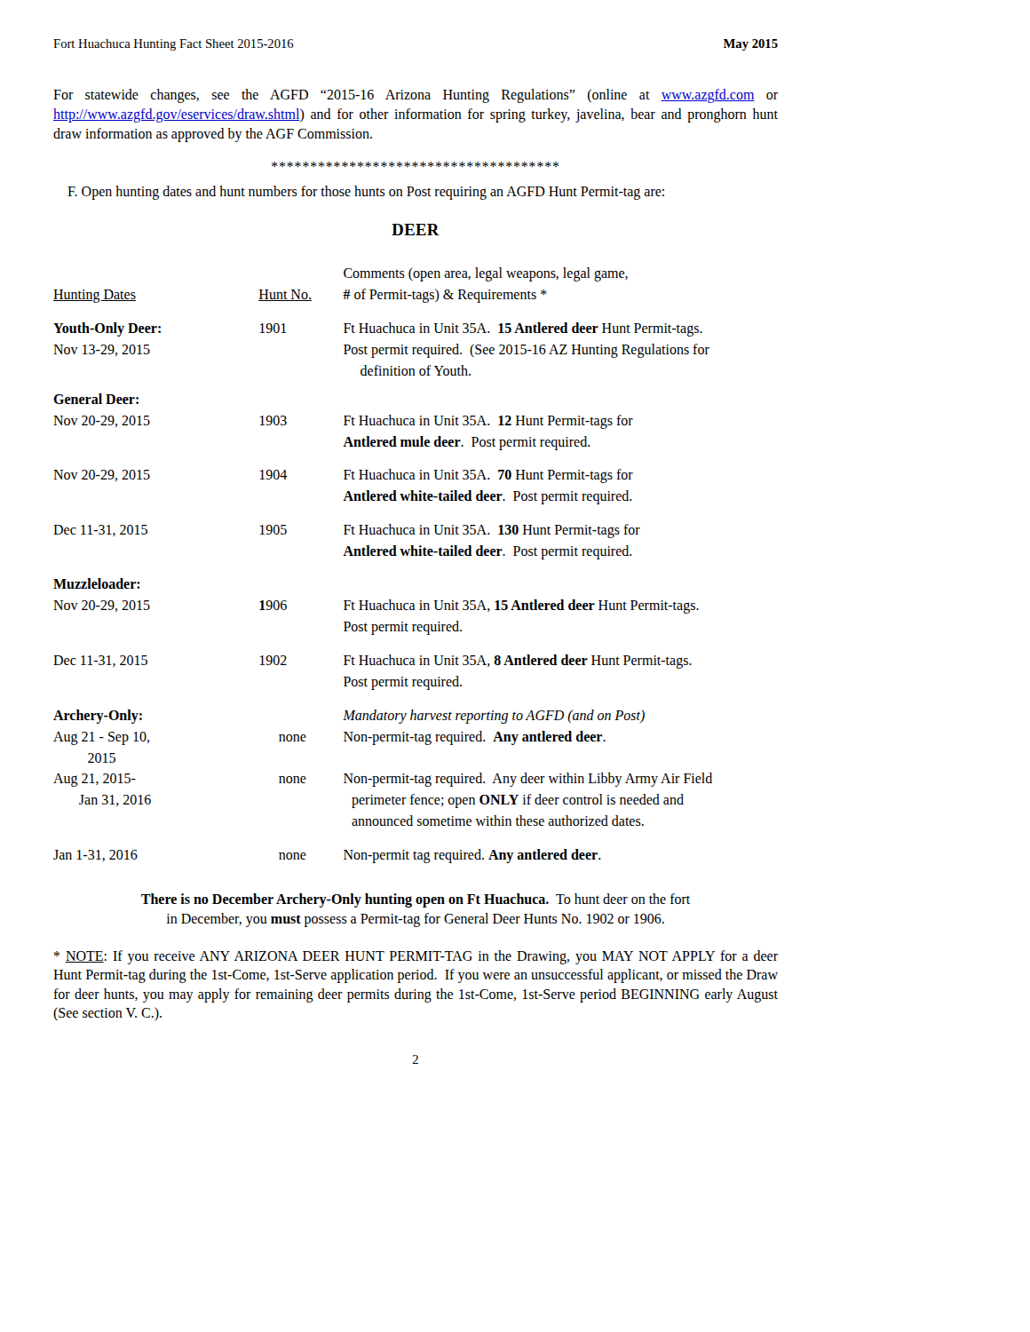Fort Huachuca Hunting Fact Sheet 2015-2016 May 2015
For statewide changes, see the AGFD “2015-16 Arizona Hunting Regulations” (online at www.azgfd.com or http://www.azgfd.gov/eservices/draw.shtml) and for other information for spring turkey, javelina, bear and pronghorn hunt draw information as approved by the AGF Commission.
*************************************
F. Open hunting dates and hunt numbers for those hunts on Post requiring an AGFD Hunt Permit-tag are:
DEER
| | | Comments (open area, legal weapons, legal game, |
| Hunting Dates | Hunt No. | # of Permit-tags) & Requirements * |
| Youth-Only Deer: | 1901 | Ft Huachuca in Unit 35A. 15 Antlered deer Hunt Permit-tags. |
| Nov 13-29, 2015 | | Post permit required. (See 2015-16 AZ Hunting Regulations for |
| | | definition of Youth. |
| General Deer: | | |
| Nov 20-29, 2015 | 1903 | Ft Huachuca in Unit 35A. 12 Hunt Permit-tags for |
| | | Antlered mule deer . Post permit required. |
| Nov 20-29, 2015 | 1904 | Ft Huachuca in Unit 35A. 70 Hunt Permit-tags for |
| | | Antlered white-tailed deer . Post permit required. |
| Dec 11-31, 2015 | 1905 | Ft Huachuca in Unit 35A. 130 Hunt Permit-tags for |
| | | Antlered white-tailed deer . Post permit required. |
| Muzzleloader: | | |
| Nov 20-29, 2015 | 1 906 | Ft Huachuca in Unit 35A, 15 Antlered deer Hunt Permit-tags. |
| | | Post permit required. |
| Dec 11-31, 2015 | 1902 | Ft Huachuca in Unit 35A, 8 Antlered deer Hunt Permit-tags. |
| | | Post permit required. |
| Archery-Only: | | Mandatory harvest reporting to AGFD (and on Post) |
| Aug 21 - Sep 10, | none | Non-permit-tag required. Any antlered deer . |
| 2015 | | |
| Aug 21, 2015- | none | Non-permit-tag required. Any deer within Libby Army Air Field |
| Jan 31, 2016 | | perimeter fence; open ONLY if deer control is needed and |
| | | announced sometime within these authorized dates. |
| Jan 1-31, 2016 | none | Non-permit tag required. Any antlered deer . |
There is no December Archery-Only hunting open on Ft Huachuca. To hunt deer on the fort
in December, you must possess a Permit-tag for General Deer Hunts No. 1902 or 1906.
* NOTE: If you receive ANY ARIZONA DEER HUNT PERMIT-TAG in the Drawing, you MAY NOT APPLY for a deer Hunt Permit-tag during the 1st-Come, 1st-Serve application period. If you were an unsuccessful applicant, or missed the Draw for deer hunts, you may apply for remaining deer permits during the 1st-Come, 1st-Serve period BEGINNING early August (See section V. C.).
2